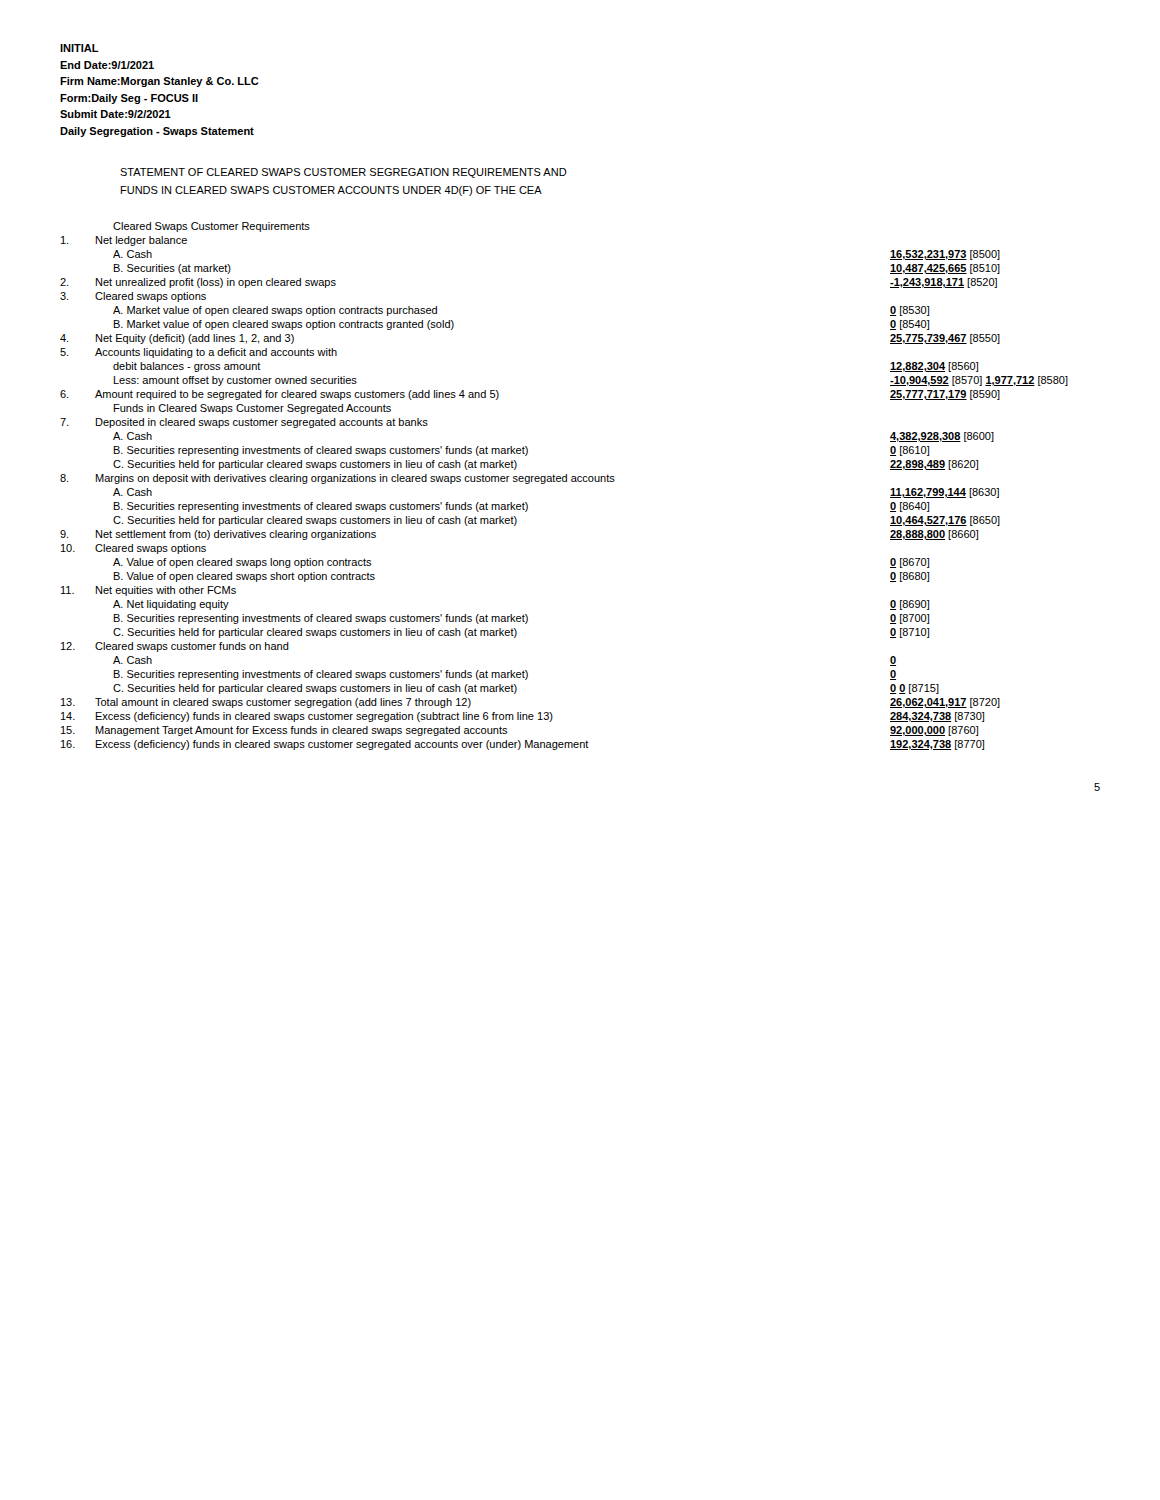INITIAL
End Date:9/1/2021
Firm Name:Morgan Stanley & Co. LLC
Form:Daily Seg - FOCUS II
Submit Date:9/2/2021
Daily Segregation - Swaps Statement
STATEMENT OF CLEARED SWAPS CUSTOMER SEGREGATION REQUIREMENTS AND
FUNDS IN CLEARED SWAPS CUSTOMER ACCOUNTS UNDER 4D(F) OF THE CEA
| | Cleared Swaps Customer Requirements | |
| 1. | Net ledger balance | |
| | A. Cash | 16,532,231,973 [8500] |
| | B. Securities (at market) | 10,487,425,665 [8510] |
| 2. | Net unrealized profit (loss) in open cleared swaps | -1,243,918,171 [8520] |
| 3. | Cleared swaps options | |
| | A. Market value of open cleared swaps option contracts purchased | 0 [8530] |
| | B. Market value of open cleared swaps option contracts granted (sold) | 0 [8540] |
| 4. | Net Equity (deficit) (add lines 1, 2, and 3) | 25,775,739,467 [8550] |
| 5. | Accounts liquidating to a deficit and accounts with | |
| | debit balances - gross amount | 12,882,304 [8560] |
| | Less: amount offset by customer owned securities | -10,904,592 [8570] 1,977,712 [8580] |
| 6. | Amount required to be segregated for cleared swaps customers (add lines 4 and 5) | 25,777,717,179 [8590] |
| | Funds in Cleared Swaps Customer Segregated Accounts | |
| 7. | Deposited in cleared swaps customer segregated accounts at banks | |
| | A. Cash | 4,382,928,308 [8600] |
| | B. Securities representing investments of cleared swaps customers' funds (at market) | 0 [8610] |
| | C. Securities held for particular cleared swaps customers in lieu of cash (at market) | 22,898,489 [8620] |
| 8. | Margins on deposit with derivatives clearing organizations in cleared swaps customer segregated accounts | |
| | A. Cash | 11,162,799,144 [8630] |
| | B. Securities representing investments of cleared swaps customers' funds (at market) | 0 [8640] |
| | C. Securities held for particular cleared swaps customers in lieu of cash (at market) | 10,464,527,176 [8650] |
| 9. | Net settlement from (to) derivatives clearing organizations | 28,888,800 [8660] |
| 10. | Cleared swaps options | |
| | A. Value of open cleared swaps long option contracts | 0 [8670] |
| | B. Value of open cleared swaps short option contracts | 0 [8680] |
| 11. | Net equities with other FCMs | |
| | A. Net liquidating equity | 0 [8690] |
| | B. Securities representing investments of cleared swaps customers' funds (at market) | 0 [8700] |
| | C. Securities held for particular cleared swaps customers in lieu of cash (at market) | 0 [8710] |
| 12. | Cleared swaps customer funds on hand | |
| | A. Cash | 0 |
| | B. Securities representing investments of cleared swaps customers' funds (at market) | 0 |
| | C. Securities held for particular cleared swaps customers in lieu of cash (at market) | 0 0 [8715] |
| 13. | Total amount in cleared swaps customer segregation (add lines 7 through 12) | 26,062,041,917 [8720] |
| 14. | Excess (deficiency) funds in cleared swaps customer segregation (subtract line 6 from line 13) | 284,324,738 [8730] |
| 15. | Management Target Amount for Excess funds in cleared swaps segregated accounts | 92,000,000 [8760] |
| 16. | Excess (deficiency) funds in cleared swaps customer segregated accounts over (under) Management | 192,324,738 [8770] |
5